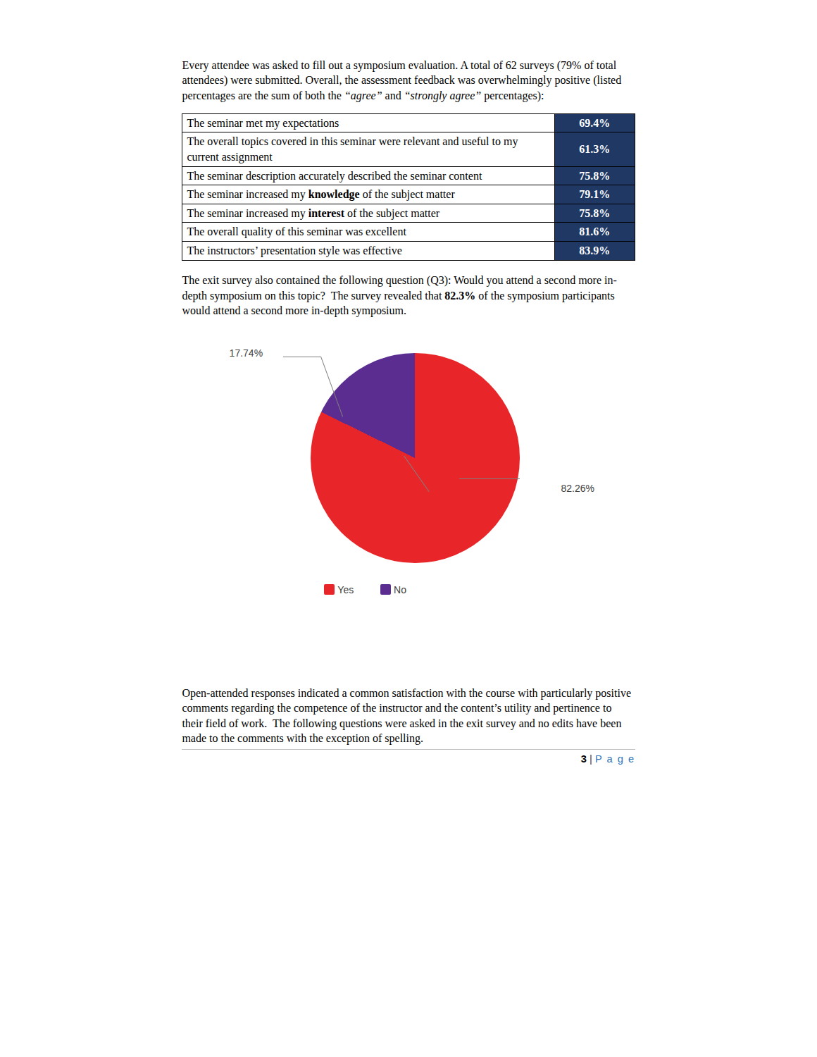Every attendee was asked to fill out a symposium evaluation. A total of 62 surveys (79% of total attendees) were submitted. Overall, the assessment feedback was overwhelmingly positive (listed percentages are the sum of both the “agree” and “strongly agree” percentages):
| The seminar met my expectations | 69.4% |
| The overall topics covered in this seminar were relevant and useful to my current assignment | 61.3% |
| The seminar description accurately described the seminar content | 75.8% |
| The seminar increased my knowledge of the subject matter | 79.1% |
| The seminar increased my interest of the subject matter | 75.8% |
| The overall quality of this seminar was excellent | 81.6% |
| The instructors’ presentation style was effective | 83.9% |
The exit survey also contained the following question (Q3): Would you attend a second more in-depth symposium on this topic? The survey revealed that 82.3% of the symposium participants would attend a second more in-depth symposium.
17.74%
82.26%
Yes No
Open-attended responses indicated a common satisfaction with the course with particularly positive comments regarding the competence of the instructor and the content’s utility and pertinence to their field of work. The following questions were asked in the exit survey and no edits have been made to the comments with the exception of spelling.
3 | P a g e